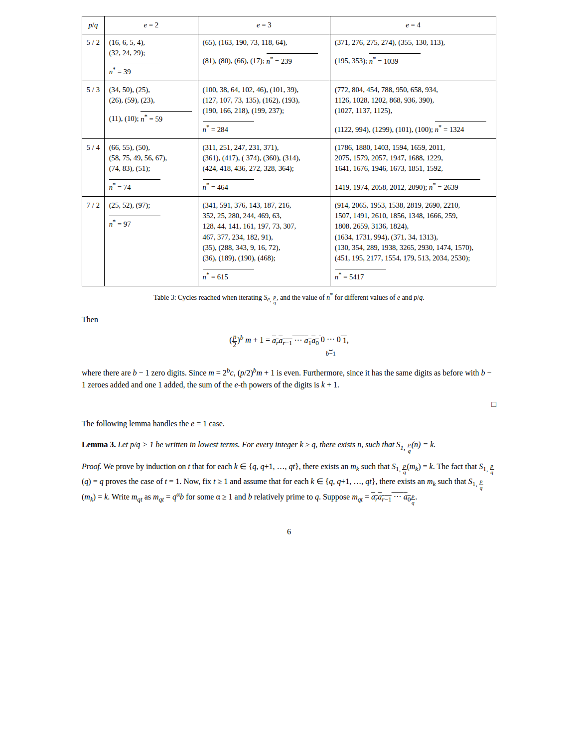Table 3: Cycles reached when iterating S e , p q , and the value of n * for different values of e and p / q .
| p / q | e = 2 | e = 3 | e = 4 |
| --- | --- | --- | --- |
| 5 / 2 | (16, 6, 5, 4), (32, 24, 29); n * = 39 | (65), (163, 190, 73, 118, 64), (81), (80), (66), (17); n * = 239 | (371, 276, 275, 274), (355, 130, 113), (195, 353); n * = 1039 |
| 5 / 3 | (34, 50), (25), (26), (59), (23), (11), (10); n * = 59 | (100, 38, 64, 102, 46), (101, 39), (127, 107, 73, 135), (162), (193), (190, 166, 218), (199, 237); n * = 284 | (772, 804, 454, 788, 950, 658, 934, 1126, 1028, 1202, 868, 936, 390), (1027, 1137, 1125), (1122, 994), (1299), (101), (100); n * = 1324 |
| 5 / 4 | (66, 55), (50), (58, 75, 49, 56, 67), (74, 83), (51); n * = 74 | (311, 251, 247, 231, 371), (361), (417), ( 374), (360), (314), (424, 418, 436, 272, 328, 364); n * = 464 | (1786, 1880, 1403, 1594, 1659, 2011, 2075, 1579, 2057, 1947, 1688, 1229, 1641, 1676, 1946, 1673, 1851, 1592, 1419, 1974, 2058, 2012, 2090); n * = 2639 |
| 7 / 2 | (25, 52), (97); n * = 97 | (341, 591, 376, 143, 187, 216, 352, 25, 280, 244, 469, 63, 128, 44, 141, 161, 197, 73, 307, 467, 377, 234, 182, 91), (35), (288, 343, 9, 16, 72), (36), (189), (190), (468); n * = 615 | (914, 2065, 1953, 1538, 2819, 2690, 2210, 1507, 1491, 2610, 1856, 1348, 1666, 259, 1808, 2659, 3136, 1824), (1634, 1731, 994), (371, 34, 1313), (130, 354, 289, 1938, 3265, 2930, 1474, 1570), (451, 195, 2177, 1554, 179, 513, 2034, 2530); n * = 5417 |
Then
(p 2)b m + 1 = arar−1 ··· a1a0 0 ··· 0⏟b−1 1,
where there are b − 1 zero digits. Since m = 2bc, (p/2)bm + 1 is even. Furthermore, since it has the same digits as before with b − 1 zeroes added and one 1 added, the sum of the e-th powers of the digits is k + 1.
□
The following lemma handles the e = 1 case.
Lemma 3. Let p/q > 1 be written in lowest terms. For every integer k ≥ q, there exists n, such that S1, pq(n) = k.
Proof. We prove by induction on t that for each k ∈ {q, q+1, …, qt}, there exists an mk such that S1, pq(mk) = k. The fact that S1, pq(q) = q proves the case of t = 1. Now, fix t ≥ 1 and assume that for each k ∈ {q, q+1, …, qt}, there exists an mk such that S1, pq(mk) = k. Write mqt as mqt = qαb for some α ≥ 1 and b relatively prime to q. Suppose mqt = arar−1 ··· a0pq.
6